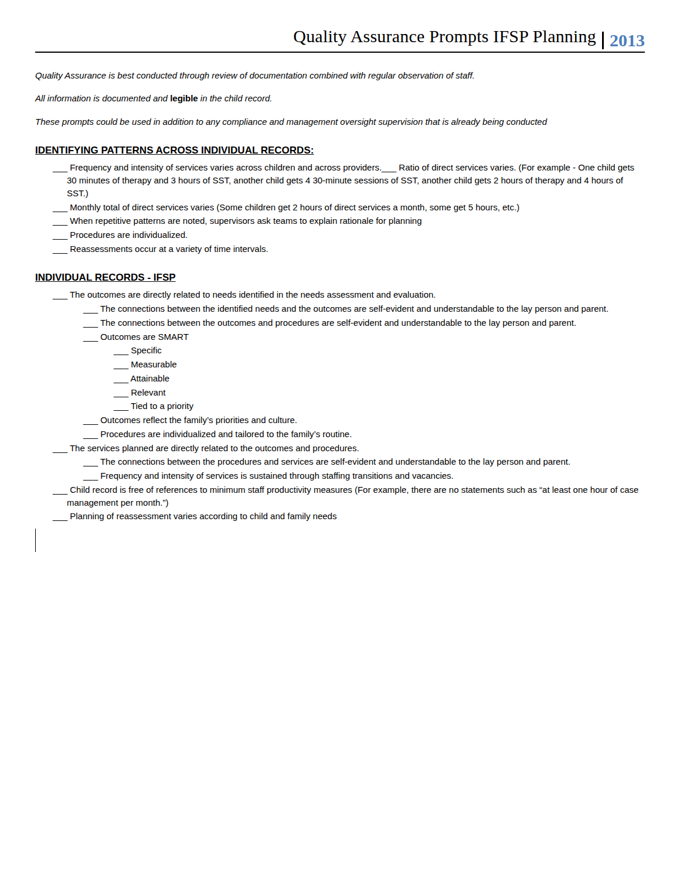Quality Assurance Prompts IFSP Planning 2013
Quality Assurance is best conducted through review of documentation combined with regular observation of staff.
All information is documented and legible in the child record.
These prompts could be used in addition to any compliance and management oversight supervision that is already being conducted
IDENTIFYING PATTERNS ACROSS INDIVIDUAL RECORDS:
Frequency and intensity of services varies across children and across providers.___ Ratio of direct services varies. (For example - One child gets 30 minutes of therapy and 3 hours of SST, another child gets 4 30-minute sessions of SST, another child gets 2 hours of therapy and 4 hours of SST.)
Monthly total of direct services varies (Some children get 2 hours of direct services a month, some get 5 hours, etc.)
When repetitive patterns are noted, supervisors ask teams to explain rationale for planning
Procedures are individualized.
Reassessments occur at a variety of time intervals.
INDIVIDUAL RECORDS - IFSP
The outcomes are directly related to needs identified in the needs assessment and evaluation.
The connections between the identified needs and the outcomes are self-evident and understandable to the lay person and parent.
The connections between the outcomes and procedures are self-evident and understandable to the lay person and parent.
Outcomes are SMART
Specific
Measurable
Attainable
Relevant
Tied to a priority
Outcomes reflect the family’s priorities and culture.
Procedures are individualized and tailored to the family’s routine.
The services planned are directly related to the outcomes and procedures.
The connections between the procedures and services are self-evident and understandable to the lay person and parent.
Frequency and intensity of services is sustained through staffing transitions and vacancies.
Child record is free of references to minimum staff productivity measures (For example, there are no statements such as “at least one hour of case management per month.”)
Planning of reassessment varies according to child and family needs